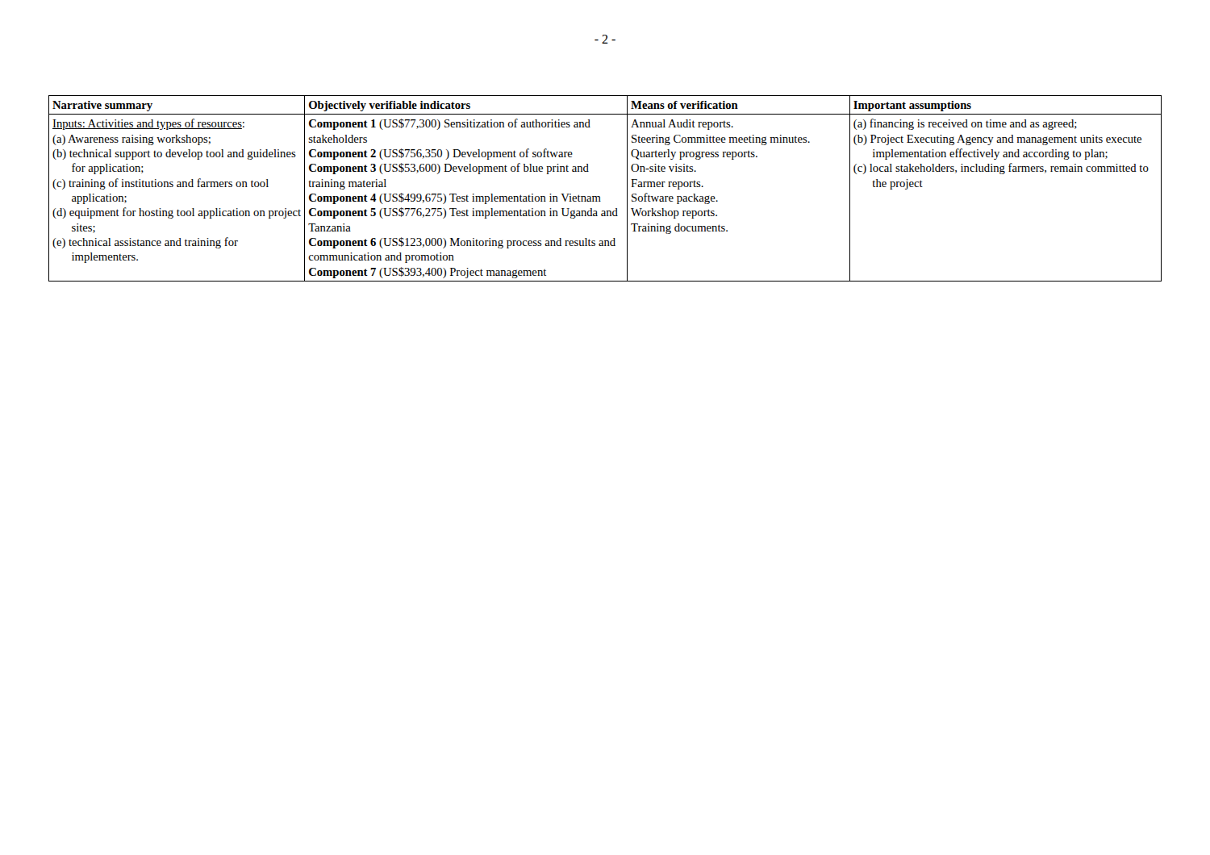- 2 -
| Narrative summary | Objectively verifiable indicators | Means of verification | Important assumptions |
| --- | --- | --- | --- |
| Inputs: Activities and types of resources : (a) Awareness raising workshops; (b) technical support to develop tool and guidelines for application; (c) training of institutions and farmers on tool application; (d) equipment for hosting tool application on project sites; (e) technical assistance and training for implementers. | Component 1 (US$77,300) Sensitization of authorities and stakeholders Component 2 (US$756,350 ) Development of software Component 3 (US$53,600) Development of blue print and training material Component 4 (US$499,675) Test implementation in Vietnam Component 5 (US$776,275) Test implementation in Uganda and Tanzania Component 6 (US$123,000) Monitoring process and results and communication and promotion Component 7 (US$393,400) Project management | Annual Audit reports. Steering Committee meeting minutes. Quarterly progress reports. On-site visits. Farmer reports. Software package. Workshop reports. Training documents. | (a) financing is received on time and as agreed; (b) Project Executing Agency and management units execute implementation effectively and according to plan; (c) local stakeholders, including farmers, remain committed to the project |